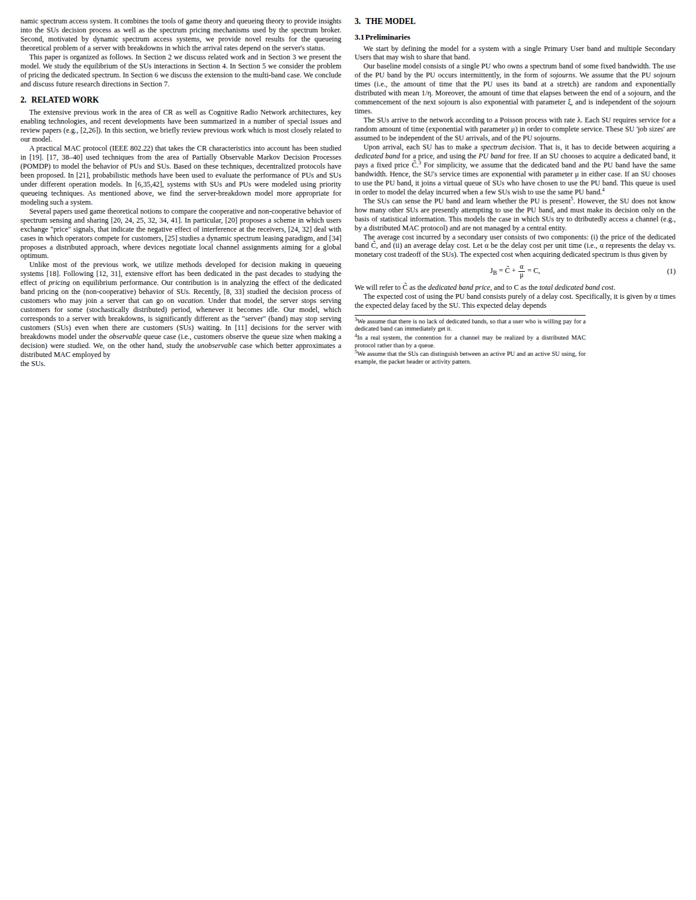namic spectrum access system. It combines the tools of game theory and queueing theory to provide insights into the SUs decision process as well as the spectrum pricing mechanisms used by the spectrum broker. Second, motivated by dynamic spectrum access systems, we provide novel results for the queueing theoretical problem of a server with breakdowns in which the arrival rates depend on the server's status.
This paper is organized as follows. In Section 2 we discuss related work and in Section 3 we present the model. We study the equilibrium of the SUs interactions in Section 4. In Section 5 we consider the problem of pricing the dedicated spectrum. In Section 6 we discuss the extension to the multi-band case. We conclude and discuss future research directions in Section 7.
2. RELATED WORK
The extensive previous work in the area of CR as well as Cognitive Radio Network architectures, key enabling technologies, and recent developments have been summarized in a number of special issues and review papers (e.g., [2,26]). In this section, we briefly review previous work which is most closely related to our model.
A practical MAC protocol (IEEE 802.22) that takes the CR characteristics into account has been studied in [19]. [17, 38–40] used techniques from the area of Partially Observable Markov Decision Processes (POMDP) to model the behavior of PUs and SUs. Based on these techniques, decentralized protocols have been proposed. In [21], probabilistic methods have been used to evaluate the performance of PUs and SUs under different operation models. In [6,35,42], systems with SUs and PUs were modeled using priority queueing techniques. As mentioned above, we find the server-breakdown model more appropriate for modeling such a system.
Several papers used game theoretical notions to compare the cooperative and non-cooperative behavior of spectrum sensing and sharing [20, 24, 25, 32, 34, 41]. In particular, [20] proposes a scheme in which users exchange "price" signals, that indicate the negative effect of interference at the receivers, [24, 32] deal with cases in which operators compete for customers, [25] studies a dynamic spectrum leasing paradigm, and [34] proposes a distributed approach, where devices negotiate local channel assignments aiming for a global optimum.
Unlike most of the previous work, we utilize methods developed for decision making in queueing systems [18]. Following [12, 31], extensive effort has been dedicated in the past decades to studying the effect of pricing on equilibrium performance. Our contribution is in analyzing the effect of the dedicated band pricing on the (non-cooperative) behavior of SUs. Recently, [8, 33] studied the decision process of customers who may join a server that can go on vacation. Under that model, the server stops serving customers for some (stochastically distributed) period, whenever it becomes idle. Our model, which corresponds to a server with breakdowns, is significantly different as the "server" (band) may stop serving customers (SUs) even when there are customers (SUs) waiting. In [11] decisions for the server with breakdowns model under the observable queue case (i.e., customers observe the queue size when making a decision) were studied. We, on the other hand, study the unobservable case which better approximates a distributed MAC employed by
the SUs.
3. THE MODEL
3.1 Preliminaries
We start by defining the model for a system with a single Primary User band and multiple Secondary Users that may wish to share that band.
Our baseline model consists of a single PU who owns a spectrum band of some fixed bandwidth. The use of the PU band by the PU occurs intermittently, in the form of sojourns. We assume that the PU sojourn times (i.e., the amount of time that the PU uses its band at a stretch) are random and exponentially distributed with mean 1/η. Moreover, the amount of time that elapses between the end of a sojourn, and the commencement of the next sojourn is also exponential with parameter ξ, and is independent of the sojourn times.
The SUs arrive to the network according to a Poisson process with rate λ. Each SU requires service for a random amount of time (exponential with parameter μ) in order to complete service. These SU 'job sizes' are assumed to be independent of the SU arrivals, and of the PU sojourns.
Upon arrival, each SU has to make a spectrum decision. That is, it has to decide between acquiring a dedicated band for a price, and using the PU band for free. If an SU chooses to acquire a dedicated band, it pays a fixed price C̃.3 For simplicity, we assume that the dedicated band and the PU band have the same bandwidth. Hence, the SU's service times are exponential with parameter μ in either case. If an SU chooses to use the PU band, it joins a virtual queue of SUs who have chosen to use the PU band. This queue is used in order to model the delay incurred when a few SUs wish to use the same PU band.4
The SUs can sense the PU band and learn whether the PU is present5. However, the SU does not know how many other SUs are presently attempting to use the PU band, and must make its decision only on the basis of statistical information. This models the case in which SUs try to dtributedly access a channel (e.g., by a distributed MAC protocol) and are not managed by a central entity.
The average cost incurred by a secondary user consists of two components: (i) the price of the dedicated band C̃, and (ii) an average delay cost. Let α be the delay cost per unit time (i.e., α represents the delay vs. monetary cost tradeoff of the SUs). The expected cost when acquiring dedicated spectrum is thus given by
JB = C̃ + αμ = C,(1)
We will refer to C̃ as the dedicated band price, and to C as the total dedicated band cost.
The expected cost of using the PU band consists purely of a delay cost. Specifically, it is given by α times the expected delay faced by the SU. This expected delay depends
3We assume that there is no lack of dedicated bands, so that a user who is willing pay for a dedicated band can immediately get it.
4In a real system, the contention for a channel may be realized by a distributed MAC protocol rather than by a queue.
5We assume that the SUs can distinguish between an active PU and an active SU using, for example, the packet header or activity pattern.